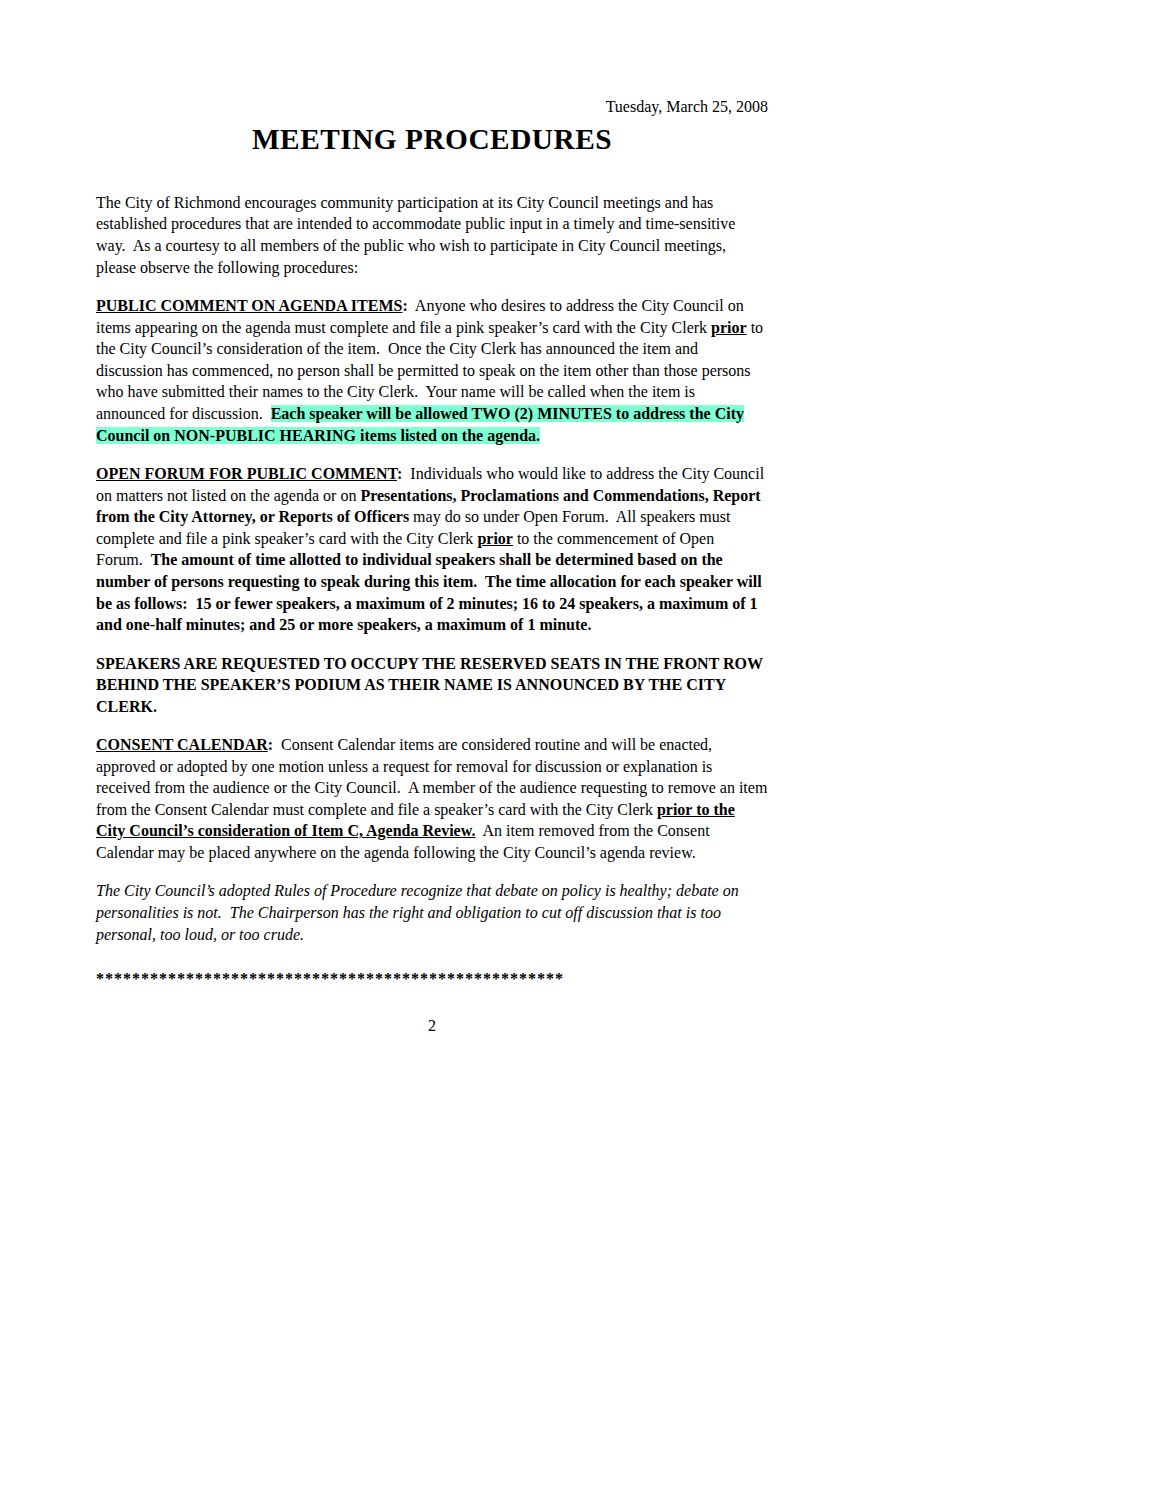Tuesday, March 25, 2008
MEETING PROCEDURES
The City of Richmond encourages community participation at its City Council meetings and has established procedures that are intended to accommodate public input in a timely and time-sensitive way. As a courtesy to all members of the public who wish to participate in City Council meetings, please observe the following procedures:
PUBLIC COMMENT ON AGENDA ITEMS: Anyone who desires to address the City Council on items appearing on the agenda must complete and file a pink speaker’s card with the City Clerk prior to the City Council’s consideration of the item. Once the City Clerk has announced the item and discussion has commenced, no person shall be permitted to speak on the item other than those persons who have submitted their names to the City Clerk. Your name will be called when the item is announced for discussion. Each speaker will be allowed TWO (2) MINUTES to address the City Council on NON-PUBLIC HEARING items listed on the agenda.
OPEN FORUM FOR PUBLIC COMMENT: Individuals who would like to address the City Council on matters not listed on the agenda or on Presentations, Proclamations and Commendations, Report from the City Attorney, or Reports of Officers may do so under Open Forum. All speakers must complete and file a pink speaker’s card with the City Clerk prior to the commencement of Open Forum. The amount of time allotted to individual speakers shall be determined based on the number of persons requesting to speak during this item. The time allocation for each speaker will be as follows: 15 or fewer speakers, a maximum of 2 minutes; 16 to 24 speakers, a maximum of 1 and one-half minutes; and 25 or more speakers, a maximum of 1 minute.
SPEAKERS ARE REQUESTED TO OCCUPY THE RESERVED SEATS IN THE FRONT ROW BEHIND THE SPEAKER’S PODIUM AS THEIR NAME IS ANNOUNCED BY THE CITY CLERK.
CONSENT CALENDAR: Consent Calendar items are considered routine and will be enacted, approved or adopted by one motion unless a request for removal for discussion or explanation is received from the audience or the City Council. A member of the audience requesting to remove an item from the Consent Calendar must complete and file a speaker’s card with the City Clerk prior to the City Council’s consideration of Item C, Agenda Review. An item removed from the Consent Calendar may be placed anywhere on the agenda following the City Council’s agenda review.
The City Council’s adopted Rules of Procedure recognize that debate on policy is healthy; debate on personalities is not. The Chairperson has the right and obligation to cut off discussion that is too personal, too loud, or too crude.
****************************************************
2